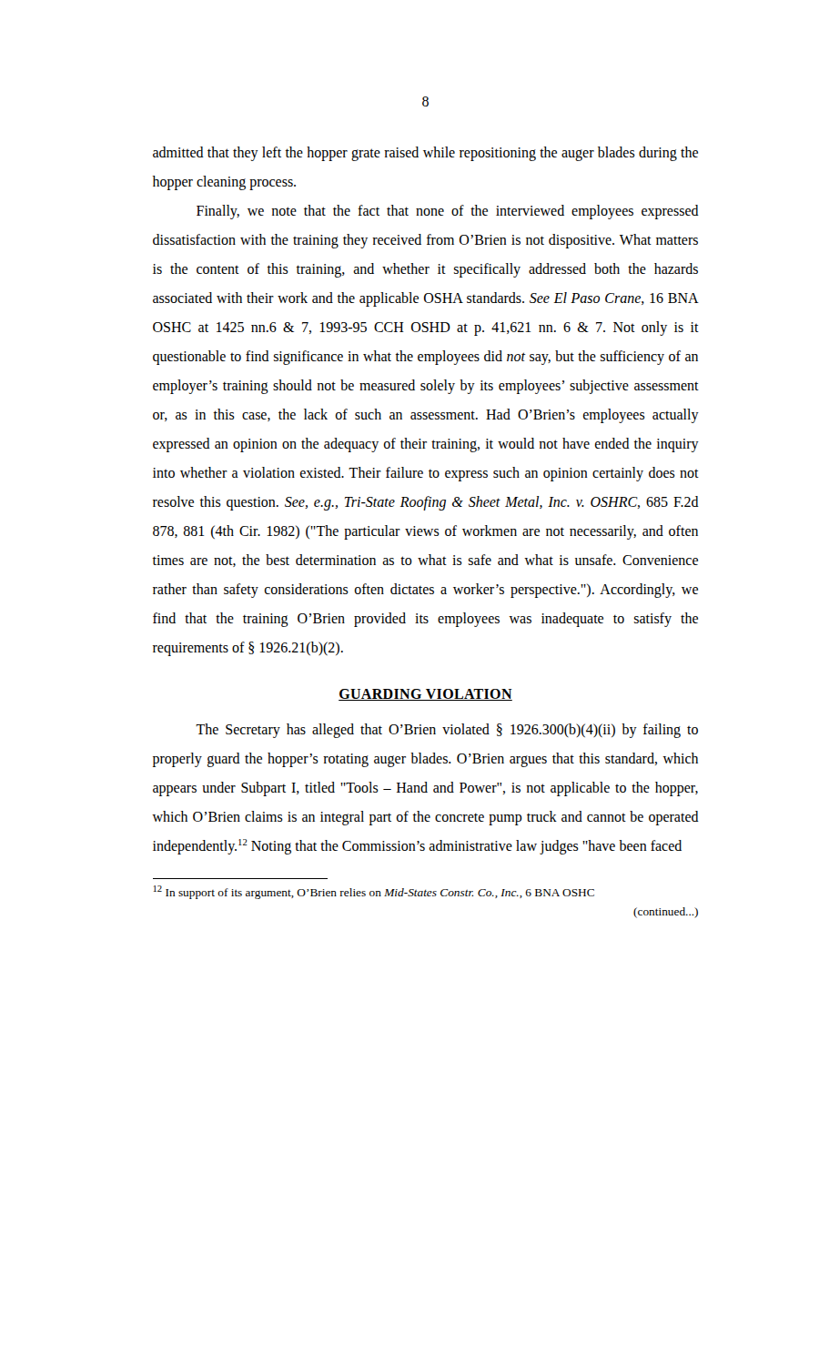8
admitted that they left the hopper grate raised while repositioning the auger blades during the hopper cleaning process.
Finally, we note that the fact that none of the interviewed employees expressed dissatisfaction with the training they received from O’Brien is not dispositive. What matters is the content of this training, and whether it specifically addressed both the hazards associated with their work and the applicable OSHA standards. See El Paso Crane, 16 BNA OSHC at 1425 nn.6 & 7, 1993-95 CCH OSHD at p. 41,621 nn. 6 & 7. Not only is it questionable to find significance in what the employees did not say, but the sufficiency of an employer’s training should not be measured solely by its employees’ subjective assessment or, as in this case, the lack of such an assessment. Had O’Brien’s employees actually expressed an opinion on the adequacy of their training, it would not have ended the inquiry into whether a violation existed. Their failure to express such an opinion certainly does not resolve this question. See, e.g., Tri-State Roofing & Sheet Metal, Inc. v. OSHRC, 685 F.2d 878, 881 (4th Cir. 1982) ("The particular views of workmen are not necessarily, and often times are not, the best determination as to what is safe and what is unsafe. Convenience rather than safety considerations often dictates a worker’s perspective."). Accordingly, we find that the training O’Brien provided its employees was inadequate to satisfy the requirements of § 1926.21(b)(2).
GUARDING VIOLATION
The Secretary has alleged that O’Brien violated § 1926.300(b)(4)(ii) by failing to properly guard the hopper’s rotating auger blades. O’Brien argues that this standard, which appears under Subpart I, titled "Tools – Hand and Power", is not applicable to the hopper, which O’Brien claims is an integral part of the concrete pump truck and cannot be operated independently.12 Noting that the Commission’s administrative law judges "have been faced
12 In support of its argument, O’Brien relies on Mid-States Constr. Co., Inc., 6 BNA OSHC
(continued...)